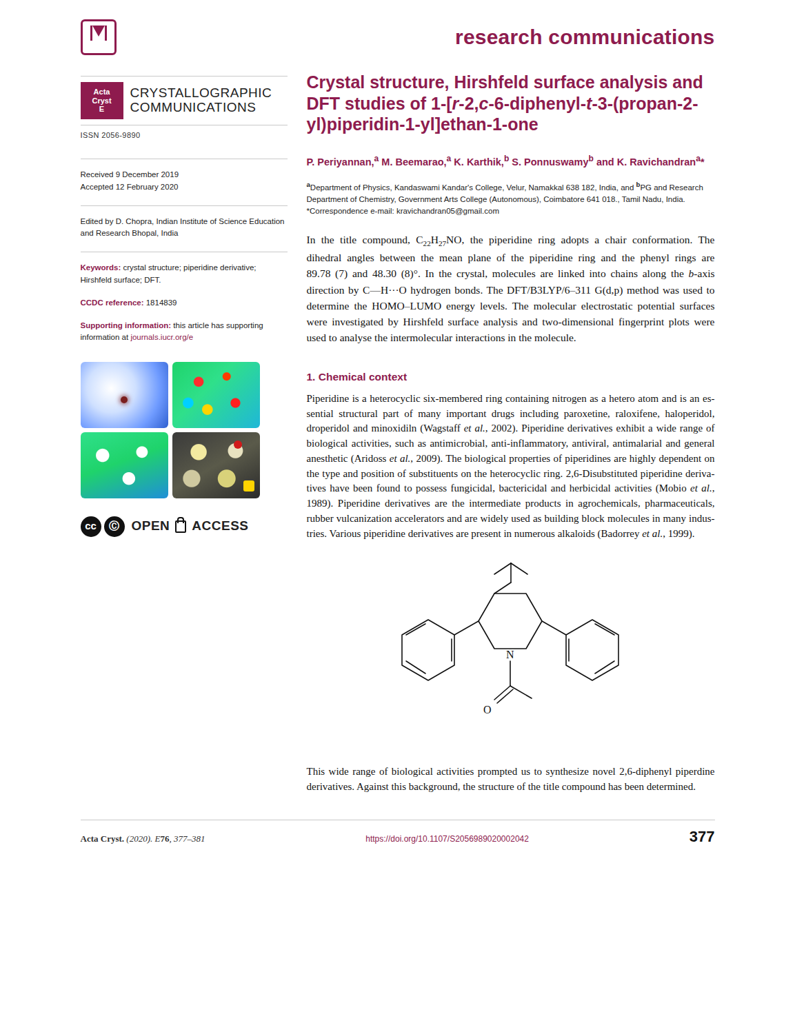research communications
Acta Cryst
E
CRYSTALLOGRAPHIC
COMMUNICATIONS
ISSN 2056-9890
Received 9 December 2019
Accepted 12 February 2020
Edited by D. Chopra, Indian Institute of Science Education and Research Bhopal, India
Keywords: crystal structure; piperidine derivative; Hirshfeld surface; DFT.
CCDC reference: 1814839
Supporting information: this article has supporting information at journals.iucr.org/e
ccⒸ
OPEN ACCESS
Crystal structure, Hirshfeld surface analysis and DFT studies of 1-[r-2,c-6-diphenyl-t-3-(propan-2-yl)piperidin-1-yl]ethan-1-one
P. Periyannan,a M. Beemarao,a K. Karthik,b S. Ponnuswamyb and K. Ravichandrana*
aDepartment of Physics, Kandaswami Kandar's College, Velur, Namakkal 638 182, India, and bPG and Research Department of Chemistry, Government Arts College (Autonomous), Coimbatore 641 018., Tamil Nadu, India.
*Correspondence e-mail: kravichandran05@gmail.com
In the title compound, C22H27NO, the piperidine ring adopts a chair conformation. The dihedral angles between the mean plane of the piperidine ring and the phenyl rings are 89.78 (7) and 48.30 (8)°. In the crystal, molecules are linked into chains along the b-axis direction by C—H···O hydrogen bonds. The DFT/B3LYP/6–311 G(d,p) method was used to determine the HOMO–LUMO energy levels. The molecular electrostatic potential surfaces were investigated by Hirshfeld surface analysis and two-dimensional fingerprint plots were used to analyse the intermolecular interactions in the molecule.
1. Chemical context
Piperidine is a heterocyclic six-membered ring containing nitrogen as a hetero atom and is an essential structural part of many important drugs including paroxetine, raloxifene, haloperidol, droperidol and minoxidiln (Wagstaff et al., 2002). Piperidine derivatives exhibit a wide range of biological activities, such as antimicrobial, anti-inflammatory, antiviral, antimalarial and general anesthetic (Aridoss et al., 2009). The biological properties of piperidines are highly dependent on the type and position of substituents on the heterocyclic ring. 2,6-Disubstituted piperidine derivatives have been found to possess fungicidal, bactericidal and herbicidal activities (Mobio et al., 1989). Piperidine derivatives are the intermediate products in agrochemicals, pharmaceuticals, rubber vulcanization accelerators and are widely used as building block molecules in many industries. Various piperidine derivatives are present in numerous alkaloids (Badorrey et al., 1999).
N O
This wide range of biological activities prompted us to synthesize novel 2,6-diphenyl piperdine derivatives. Against this background, the structure of the title compound has been determined.
Acta Cryst. (2020). E76, 377–381
https://doi.org/10.1107/S2056989020002042
377